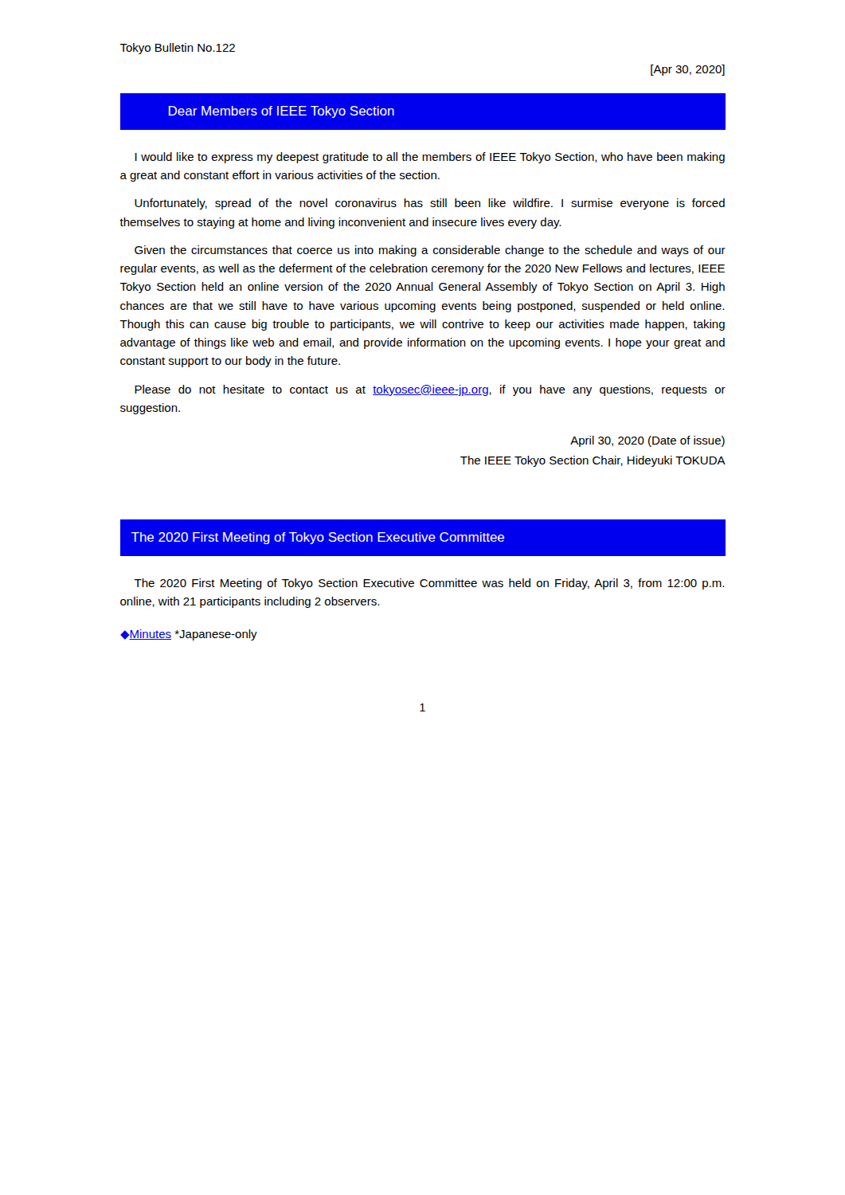Tokyo Bulletin No.122
[Apr 30, 2020]
Dear Members of IEEE Tokyo Section
I would like to express my deepest gratitude to all the members of IEEE Tokyo Section, who have been making a great and constant effort in various activities of the section.
Unfortunately, spread of the novel coronavirus has still been like wildfire. I surmise everyone is forced themselves to staying at home and living inconvenient and insecure lives every day.
Given the circumstances that coerce us into making a considerable change to the schedule and ways of our regular events, as well as the deferment of the celebration ceremony for the 2020 New Fellows and lectures, IEEE Tokyo Section held an online version of the 2020 Annual General Assembly of Tokyo Section on April 3. High chances are that we still have to have various upcoming events being postponed, suspended or held online. Though this can cause big trouble to participants, we will contrive to keep our activities made happen, taking advantage of things like web and email, and provide information on the upcoming events. I hope your great and constant support to our body in the future.
Please do not hesitate to contact us at tokyosec@ieee-jp.org, if you have any questions, requests or suggestion.
April 30, 2020 (Date of issue)
The IEEE Tokyo Section Chair, Hideyuki TOKUDA
The 2020 First Meeting of Tokyo Section Executive Committee
The 2020 First Meeting of Tokyo Section Executive Committee was held on Friday, April 3, from 12:00 p.m. online, with 21 participants including 2 observers.
◆Minutes *Japanese-only
1